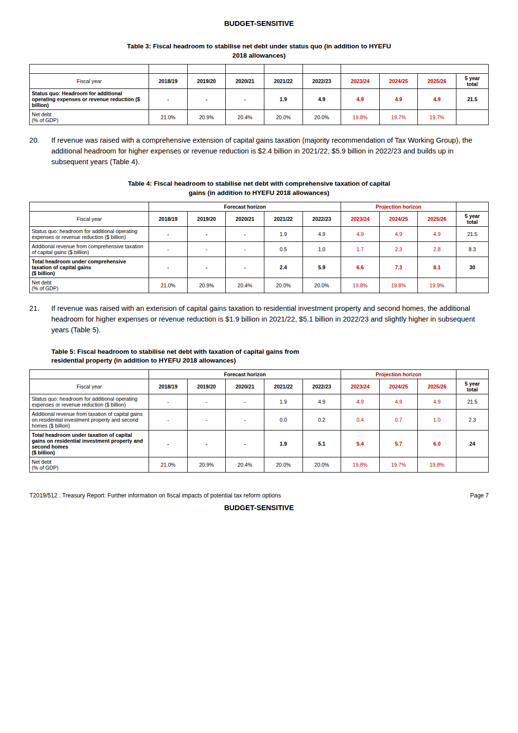BUDGET-SENSITIVE
Table 3: Fiscal headroom to stabilise net debt under status quo (in addition to HYEFU
2018 allowances)
| Fiscal year | 2018/19 | 2019/20 | 2020/21 | 2021/22 | 2022/23 | 2023/24 | 2024/25 | 2025/26 | 5 year total |
| Status quo: Headroom for additional operating expenses or revenue reduction ($ billion) | - | - | - | 1.9 | 4.9 | 4.9 | 4.9 | 4.9 | 21.5 |
| Net debt (% of GDP) | 21.0% | 20.9% | 20.4% | 20.0% | 20.0% | 19.8% | 19.7% | 19.7% | |
20.
If revenue was raised with a comprehensive extension of capital gains taxation (majority recommendation of Tax Working Group), the additional headroom for higher expenses or revenue reduction is $2.4 billion in 2021/22, $5.9 billion in 2022/23 and builds up in subsequent years (Table 4).
Table 4: Fiscal headroom to stabilise net debt with comprehensive taxation of capital
gains (in addition to HYEFU 2018 allowances)
| | Forecast horizon | Projection horizon | |
| Fiscal year | 2018/19 | 2019/20 | 2020/21 | 2021/22 | 2022/23 | 2023/24 | 2024/25 | 2025/26 | 5 year total |
| Status quo: headroom for additional operating expenses or revenue reduction ($ billion) | - | - | - | 1.9 | 4.9 | 4.9 | 4.9 | 4.9 | 21.5 |
| Additional revenue from comprehensive taxation of capital gains ($ billion) | - | - | - | 0.5 | 1.0 | 1.7 | 2.3 | 2.8 | 8.3 |
| Total headroom under comprehensive taxation of capital gains ($ billion) | - | - | - | 2.4 | 5.9 | 6.6 | 7.3 | 8.1 | 30 |
| Net debt (% of GDP) | 21.0% | 20.9% | 20.4% | 20.0% | 20.0% | 19.8% | 19.8% | 19.9% | |
21.
If revenue was raised with an extension of capital gains taxation to residential investment property and second homes, the additional headroom for higher expenses or revenue reduction is $1.9 billion in 2021/22, $5.1 billion in 2022/23 and slightly higher in subsequent years (Table 5).
Table 5: Fiscal headroom to stabilise net debt with taxation of capital gains from
residential property (in addition to HYEFU 2018 allowances)
| | Forecast horizon | Projection horizon | |
| Fiscal year | 2018/19 | 2019/20 | 2020/21 | 2021/22 | 2022/23 | 2023/24 | 2024/25 | 2025/26 | 5 year total |
| Status quo: headroom for additional operating expenses or revenue reduction ($ billion) | - | - | - | 1.9 | 4.9 | 4.9 | 4.9 | 4.9 | 21.5 |
| Additional revenue from taxation of capital gains on residential investment property and second homes ($ billion) | - | - | - | 0.0 | 0.2 | 0.4 | 0.7 | 1.0 | 2.3 |
| Total headroom under taxation of capital gains on residential investment property and second homes ($ billion) | - | - | - | 1.9 | 5.1 | 5.4 | 5.7 | 6.0 | 24 |
| Net debt (% of GDP) | 21.0% | 20.9% | 20.4% | 20.0% | 20.0% | 19.8% | 19.7% | 19.8% | |
T2019/512 : Treasury Report: Further information on fiscal impacts of potential tax reform options Page 7
BUDGET-SENSITIVE